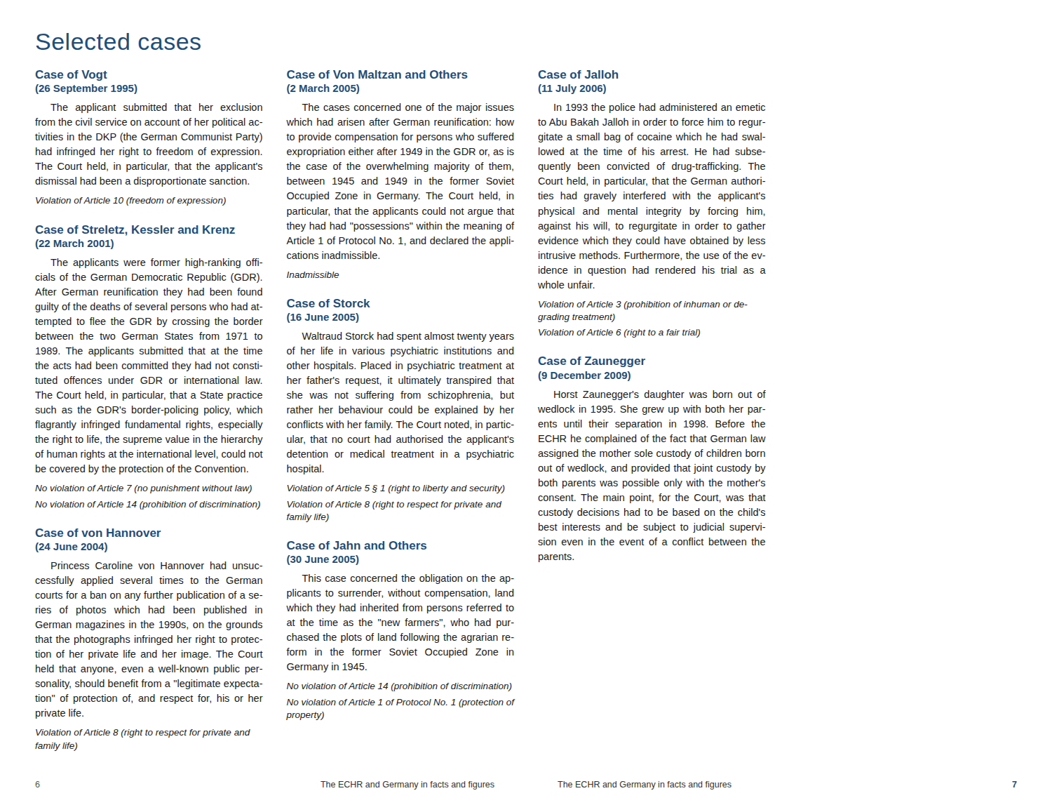Selected cases
Case of Vogt(26 September 1995)
The applicant submitted that her exclusion from the civil service on account of her political activities in the DKP (the German Communist Party) had infringed her right to freedom of expression. The Court held, in particular, that the applicant's dismissal had been a disproportionate sanction.
Violation of Article 10 (freedom of expression)
Case of Streletz, Kessler and Krenz(22 March 2001)
The applicants were former high-ranking officials of the German Democratic Republic (GDR). After German reunification they had been found guilty of the deaths of several persons who had attempted to flee the GDR by crossing the border between the two German States from 1971 to 1989. The applicants submitted that at the time the acts had been committed they had not constituted offences under GDR or international law. The Court held, in particular, that a State practice such as the GDR's border-policing policy, which flagrantly infringed fundamental rights, especially the right to life, the supreme value in the hierarchy of human rights at the international level, could not be covered by the protection of the Convention.
No violation of Article 7 (no punishment without law)
No violation of Article 14 (prohibition of discrimination)
Case of von Hannover(24 June 2004)
Princess Caroline von Hannover had unsuccessfully applied several times to the German courts for a ban on any further publication of a series of photos which had been published in German magazines in the 1990s, on the grounds that the photographs infringed her right to protection of her private life and her image. The Court held that anyone, even a well-known public personality, should benefit from a "legitimate expectation" of protection of, and respect for, his or her private life.
Violation of Article 8 (right to respect for private and family life)
Case of Von Maltzan and Others(2 March 2005)
The cases concerned one of the major issues which had arisen after German reunification: how to provide compensation for persons who suffered expropriation either after 1949 in the GDR or, as is the case of the overwhelming majority of them, between 1945 and 1949 in the former Soviet Occupied Zone in Germany. The Court held, in particular, that the applicants could not argue that they had had "possessions" within the meaning of Article 1 of Protocol No. 1, and declared the applications inadmissible.
Inadmissible
Case of Storck(16 June 2005)
Waltraud Storck had spent almost twenty years of her life in various psychiatric institutions and other hospitals. Placed in psychiatric treatment at her father's request, it ultimately transpired that she was not suffering from schizophrenia, but rather her behaviour could be explained by her conflicts with her family. The Court noted, in particular, that no court had authorised the applicant's detention or medical treatment in a psychiatric hospital.
Violation of Article 5 § 1 (right to liberty and security)
Violation of Article 8 (right to respect for private and family life)
Case of Jahn and Others(30 June 2005)
This case concerned the obligation on the applicants to surrender, without compensation, land which they had inherited from persons referred to at the time as the "new farmers", who had purchased the plots of land following the agrarian reform in the former Soviet Occupied Zone in Germany in 1945.
No violation of Article 14 (prohibition of discrimination)
No violation of Article 1 of Protocol No. 1 (protection of property)
Case of Jalloh(11 July 2006)
In 1993 the police had administered an emetic to Abu Bakah Jalloh in order to force him to regurgitate a small bag of cocaine which he had swallowed at the time of his arrest. He had subsequently been convicted of drug-trafficking. The Court held, in particular, that the German authorities had gravely interfered with the applicant's physical and mental integrity by forcing him, against his will, to regurgitate in order to gather evidence which they could have obtained by less intrusive methods. Furthermore, the use of the evidence in question had rendered his trial as a whole unfair.
Violation of Article 3 (prohibition of inhuman or degrading treatment)
Violation of Article 6 (right to a fair trial)
Case of Zaunegger(9 December 2009)
Horst Zaunegger's daughter was born out of wedlock in 1995. She grew up with both her parents until their separation in 1998. Before the ECHR he complained of the fact that German law assigned the mother sole custody of children born out of wedlock, and provided that joint custody by both parents was possible only with the mother's consent. The main point, for the Court, was that custody decisions had to be based on the child's best interests and be subject to judicial supervision even in the event of a conflict between the parents.
6
The ECHR and Germany in facts and figures The ECHR and Germany in facts and figures
7